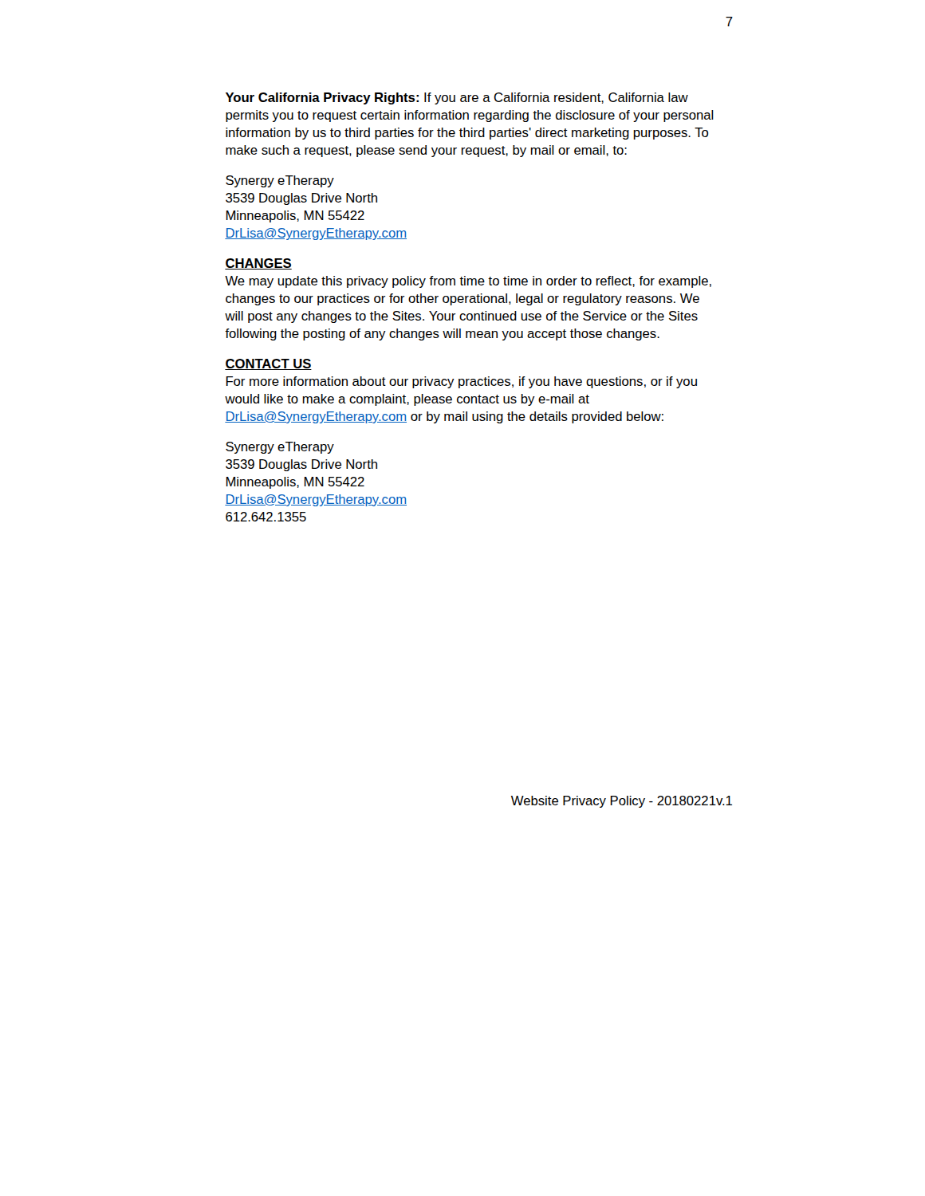7
Your California Privacy Rights: If you are a California resident, California law permits you to request certain information regarding the disclosure of your personal information by us to third parties for the third parties' direct marketing purposes. To make such a request, please send your request, by mail or email, to:
Synergy eTherapy
3539 Douglas Drive North
Minneapolis, MN 55422
DrLisa@SynergyEtherapy.com
CHANGES
We may update this privacy policy from time to time in order to reflect, for example, changes to our practices or for other operational, legal or regulatory reasons. We will post any changes to the Sites. Your continued use of the Service or the Sites following the posting of any changes will mean you accept those changes.
CONTACT US
For more information about our privacy practices, if you have questions, or if you would like to make a complaint, please contact us by e-mail at DrLisa@SynergyEtherapy.com or by mail using the details provided below:
Synergy eTherapy
3539 Douglas Drive North
Minneapolis, MN 55422
DrLisa@SynergyEtherapy.com
612.642.1355
Website Privacy Policy - 20180221v.1